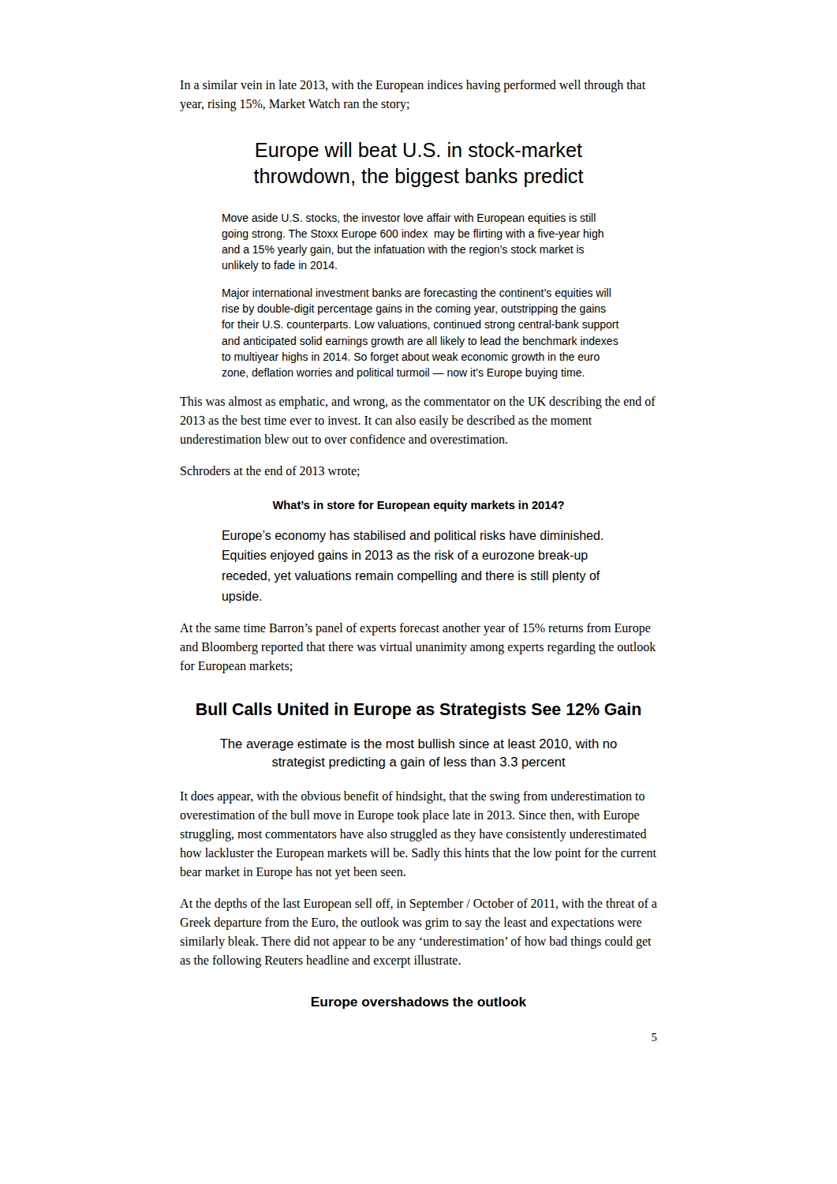In a similar vein in late 2013, with the European indices having performed well through that year, rising 15%, Market Watch ran the story;
Europe will beat U.S. in stock-market throwdown, the biggest banks predict
Move aside U.S. stocks, the investor love affair with European equities is still going strong. The Stoxx Europe 600 index may be flirting with a five-year high and a 15% yearly gain, but the infatuation with the region’s stock market is unlikely to fade in 2014.
Major international investment banks are forecasting the continent’s equities will rise by double-digit percentage gains in the coming year, outstripping the gains for their U.S. counterparts. Low valuations, continued strong central-bank support and anticipated solid earnings growth are all likely to lead the benchmark indexes to multiyear highs in 2014. So forget about weak economic growth in the euro zone, deflation worries and political turmoil — now it’s Europe buying time.
This was almost as emphatic, and wrong, as the commentator on the UK describing the end of 2013 as the best time ever to invest. It can also easily be described as the moment underestimation blew out to over confidence and overestimation.
Schroders at the end of 2013 wrote;
What’s in store for European equity markets in 2014?
Europe’s economy has stabilised and political risks have diminished. Equities enjoyed gains in 2013 as the risk of a eurozone break-up receded, yet valuations remain compelling and there is still plenty of upside.
At the same time Barron’s panel of experts forecast another year of 15% returns from Europe and Bloomberg reported that there was virtual unanimity among experts regarding the outlook for European markets;
Bull Calls United in Europe as Strategists See 12% Gain
The average estimate is the most bullish since at least 2010, with no strategist predicting a gain of less than 3.3 percent
It does appear, with the obvious benefit of hindsight, that the swing from underestimation to overestimation of the bull move in Europe took place late in 2013. Since then, with Europe struggling, most commentators have also struggled as they have consistently underestimated how lackluster the European markets will be. Sadly this hints that the low point for the current bear market in Europe has not yet been seen.
At the depths of the last European sell off, in September / October of 2011, with the threat of a Greek departure from the Euro, the outlook was grim to say the least and expectations were similarly bleak. There did not appear to be any ‘underestimation’ of how bad things could get as the following Reuters headline and excerpt illustrate.
Europe overshadows the outlook
5